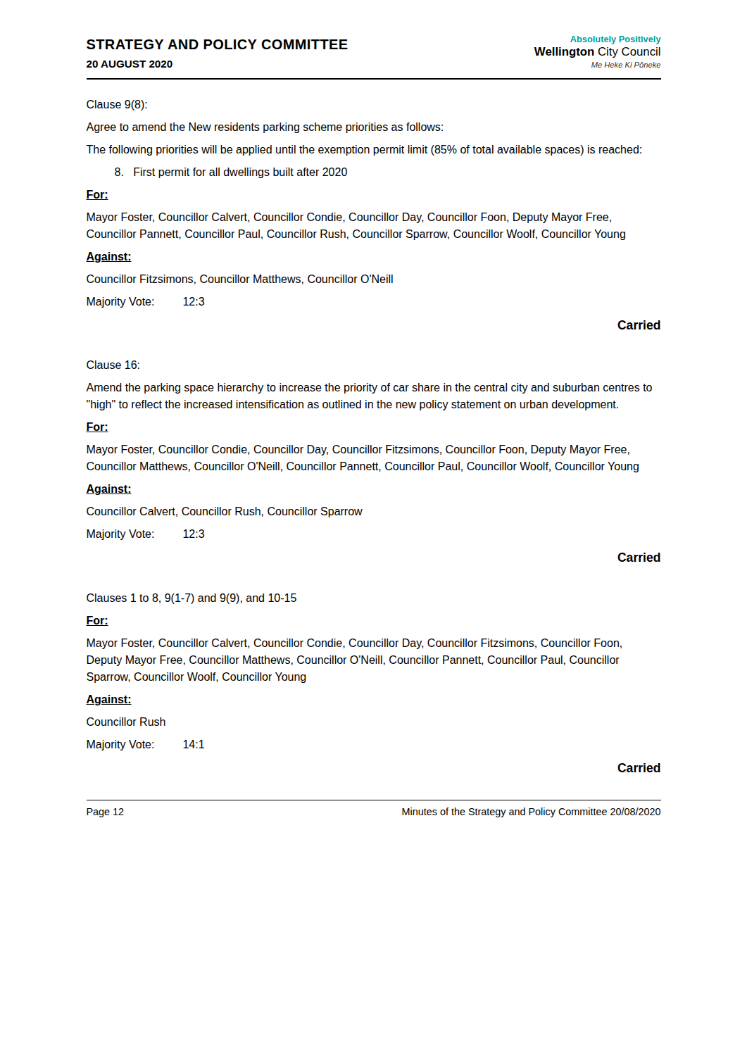STRATEGY AND POLICY COMMITTEE
20 AUGUST 2020
Absolutely Positively
Wellington City Council
Me Heke Ki Pōneke
Clause 9(8):
Agree to amend the New residents parking scheme priorities as follows:
The following priorities will be applied until the exemption permit limit (85% of total available spaces) is reached:
8. First permit for all dwellings built after 2020
For:
Mayor Foster, Councillor Calvert, Councillor Condie, Councillor Day, Councillor Foon, Deputy Mayor Free, Councillor Pannett, Councillor Paul, Councillor Rush, Councillor Sparrow, Councillor Woolf, Councillor Young
Against:
Councillor Fitzsimons, Councillor Matthews, Councillor O'Neill
Majority Vote:12:3
Carried
Clause 16:
Amend the parking space hierarchy to increase the priority of car share in the central city and suburban centres to "high" to reflect the increased intensification as outlined in the new policy statement on urban development.
For:
Mayor Foster, Councillor Condie, Councillor Day, Councillor Fitzsimons, Councillor Foon, Deputy Mayor Free, Councillor Matthews, Councillor O'Neill, Councillor Pannett, Councillor Paul, Councillor Woolf, Councillor Young
Against:
Councillor Calvert, Councillor Rush, Councillor Sparrow
Majority Vote:12:3
Carried
Clauses 1 to 8, 9(1-7) and 9(9), and 10-15
For:
Mayor Foster, Councillor Calvert, Councillor Condie, Councillor Day, Councillor Fitzsimons, Councillor Foon, Deputy Mayor Free, Councillor Matthews, Councillor O'Neill, Councillor Pannett, Councillor Paul, Councillor Sparrow, Councillor Woolf, Councillor Young
Against:
Councillor Rush
Majority Vote:14:1
Carried
Page 12 Minutes of the Strategy and Policy Committee 20/08/2020